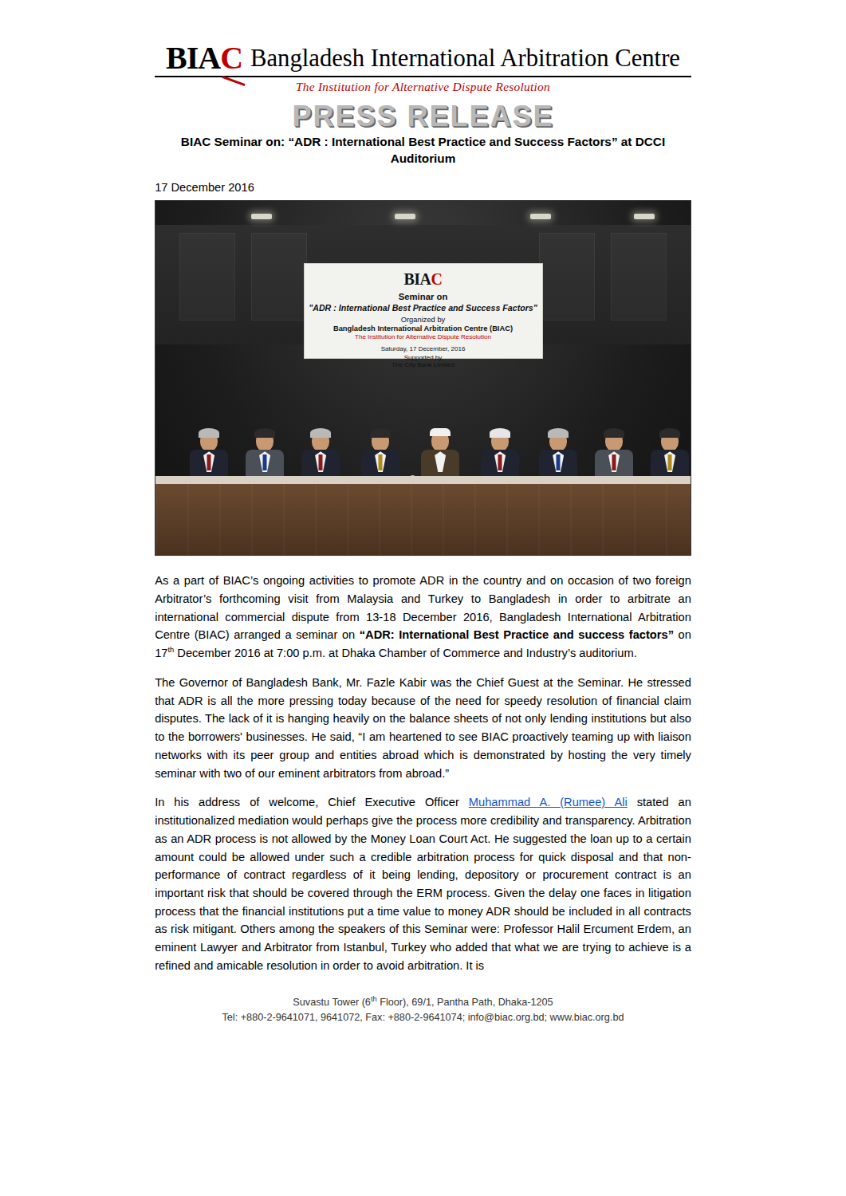BIAC
Bangladesh International Arbitration Centre
The Institution for Alternative Dispute Resolution
PRESS RELEASE
BIAC Seminar on: “ADR : International Best Practice and Success Factors” at DCCI
Auditorium
17 December 2016
BIAC
Seminar on
"ADR : International Best Practice and Success Factors"
Organized by
Bangladesh International Arbitration Centre (BIAC)
The Institution for Alternative Dispute Resolution
Saturday, 17 December, 2016
Supported by
The City Bank Limited
A. M. Ali
Prof. Erdem
Rahman Ghani
Fazle Kabir
Mahbubur
Mohammad
Sanjida
As a part of BIAC’s ongoing activities to promote ADR in the country and on occasion of two foreign Arbitrator’s forthcoming visit from Malaysia and Turkey to Bangladesh in order to arbitrate an international commercial dispute from 13-18 December 2016, Bangladesh International Arbitration Centre (BIAC) arranged a seminar on “ADR: International Best Practice and success factors” on 17th December 2016 at 7:00 p.m. at Dhaka Chamber of Commerce and Industry’s auditorium.
The Governor of Bangladesh Bank, Mr. Fazle Kabir was the Chief Guest at the Seminar. He stressed that ADR is all the more pressing today because of the need for speedy resolution of financial claim disputes. The lack of it is hanging heavily on the balance sheets of not only lending institutions but also to the borrowers' businesses. He said, “I am heartened to see BIAC proactively teaming up with liaison networks with its peer group and entities abroad which is demonstrated by hosting the very timely seminar with two of our eminent arbitrators from abroad.”
In his address of welcome, Chief Executive Officer Muhammad A. (Rumee) Ali stated an institutionalized mediation would perhaps give the process more credibility and transparency. Arbitration as an ADR process is not allowed by the Money Loan Court Act. He suggested the loan up to a certain amount could be allowed under such a credible arbitration process for quick disposal and that non-performance of contract regardless of it being lending, depository or procurement contract is an important risk that should be covered through the ERM process. Given the delay one faces in litigation process that the financial institutions put a time value to money ADR should be included in all contracts as risk mitigant. Others among the speakers of this Seminar were: Professor Halil Ercument Erdem, an eminent Lawyer and Arbitrator from Istanbul, Turkey who added that what we are trying to achieve is a refined and amicable resolution in order to avoid arbitration. It is
Suvastu Tower (6th Floor), 69/1, Pantha Path, Dhaka-1205
Tel: +880-2-9641071, 9641072, Fax: +880-2-9641074; info@biac.org.bd; www.biac.org.bd